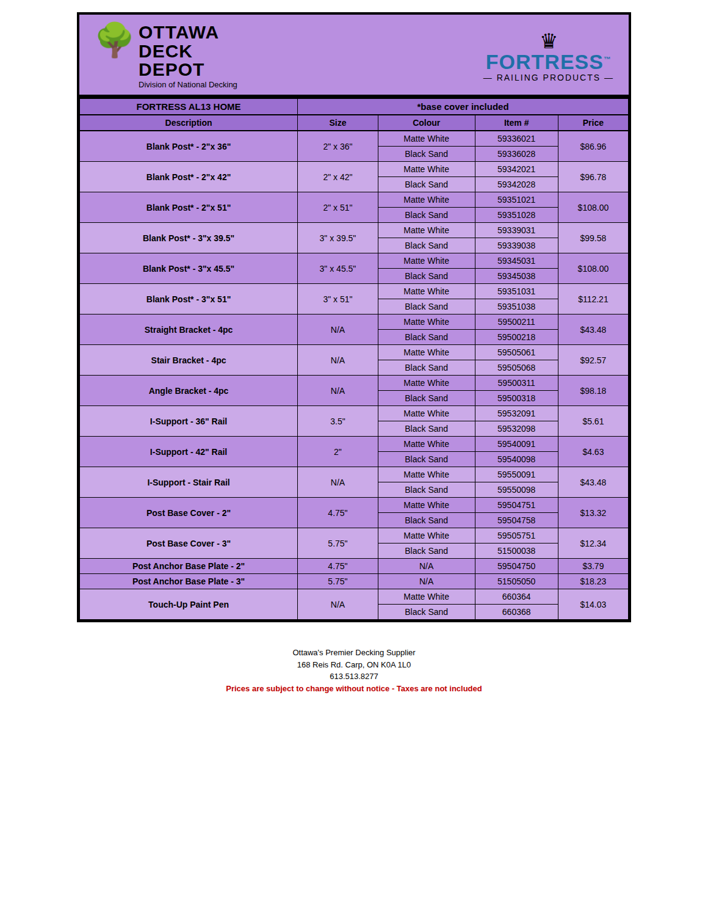🌳
OTTAWA
DECK
DEPOT
Division of National Decking
♛
FORTRESS™
— RAILING PRODUCTS —
| FORTRESS AL13 HOME | *base cover included |
| Description | Size | Colour | Item # | Price |
| Blank Post* - 2"x 36" | 2" x 36" | Matte White | 59336021 | $86.96 |
| Black Sand | 59336028 |
| Blank Post* - 2"x 42" | 2" x 42" | Matte White | 59342021 | $96.78 |
| Black Sand | 59342028 |
| Blank Post* - 2"x 51" | 2" x 51" | Matte White | 59351021 | $108.00 |
| Black Sand | 59351028 |
| Blank Post* - 3"x 39.5" | 3" x 39.5" | Matte White | 59339031 | $99.58 |
| Black Sand | 59339038 |
| Blank Post* - 3"x 45.5" | 3" x 45.5" | Matte White | 59345031 | $108.00 |
| Black Sand | 59345038 |
| Blank Post* - 3"x 51" | 3" x 51" | Matte White | 59351031 | $112.21 |
| Black Sand | 59351038 |
| Straight Bracket - 4pc | N/A | Matte White | 59500211 | $43.48 |
| Black Sand | 59500218 |
| Stair Bracket - 4pc | N/A | Matte White | 59505061 | $92.57 |
| Black Sand | 59505068 |
| Angle Bracket - 4pc | N/A | Matte White | 59500311 | $98.18 |
| Black Sand | 59500318 |
| I-Support - 36" Rail | 3.5" | Matte White | 59532091 | $5.61 |
| Black Sand | 59532098 |
| I-Support - 42" Rail | 2" | Matte White | 59540091 | $4.63 |
| Black Sand | 59540098 |
| I-Support - Stair Rail | N/A | Matte White | 59550091 | $43.48 |
| Black Sand | 59550098 |
| Post Base Cover - 2" | 4.75" | Matte White | 59504751 | $13.32 |
| Black Sand | 59504758 |
| Post Base Cover - 3" | 5.75" | Matte White | 59505751 | $12.34 |
| Black Sand | 51500038 |
| Post Anchor Base Plate - 2" | 4.75" | N/A | 59504750 | $3.79 |
| Post Anchor Base Plate - 3" | 5.75" | N/A | 51505050 | $18.23 |
| Touch-Up Paint Pen | N/A | Matte White | 660364 | $14.03 |
| Black Sand | 660368 |
Ottawa's Premier Decking Supplier
168 Reis Rd. Carp, ON K0A 1L0
613.513.8277
Prices are subject to change without notice - Taxes are not included